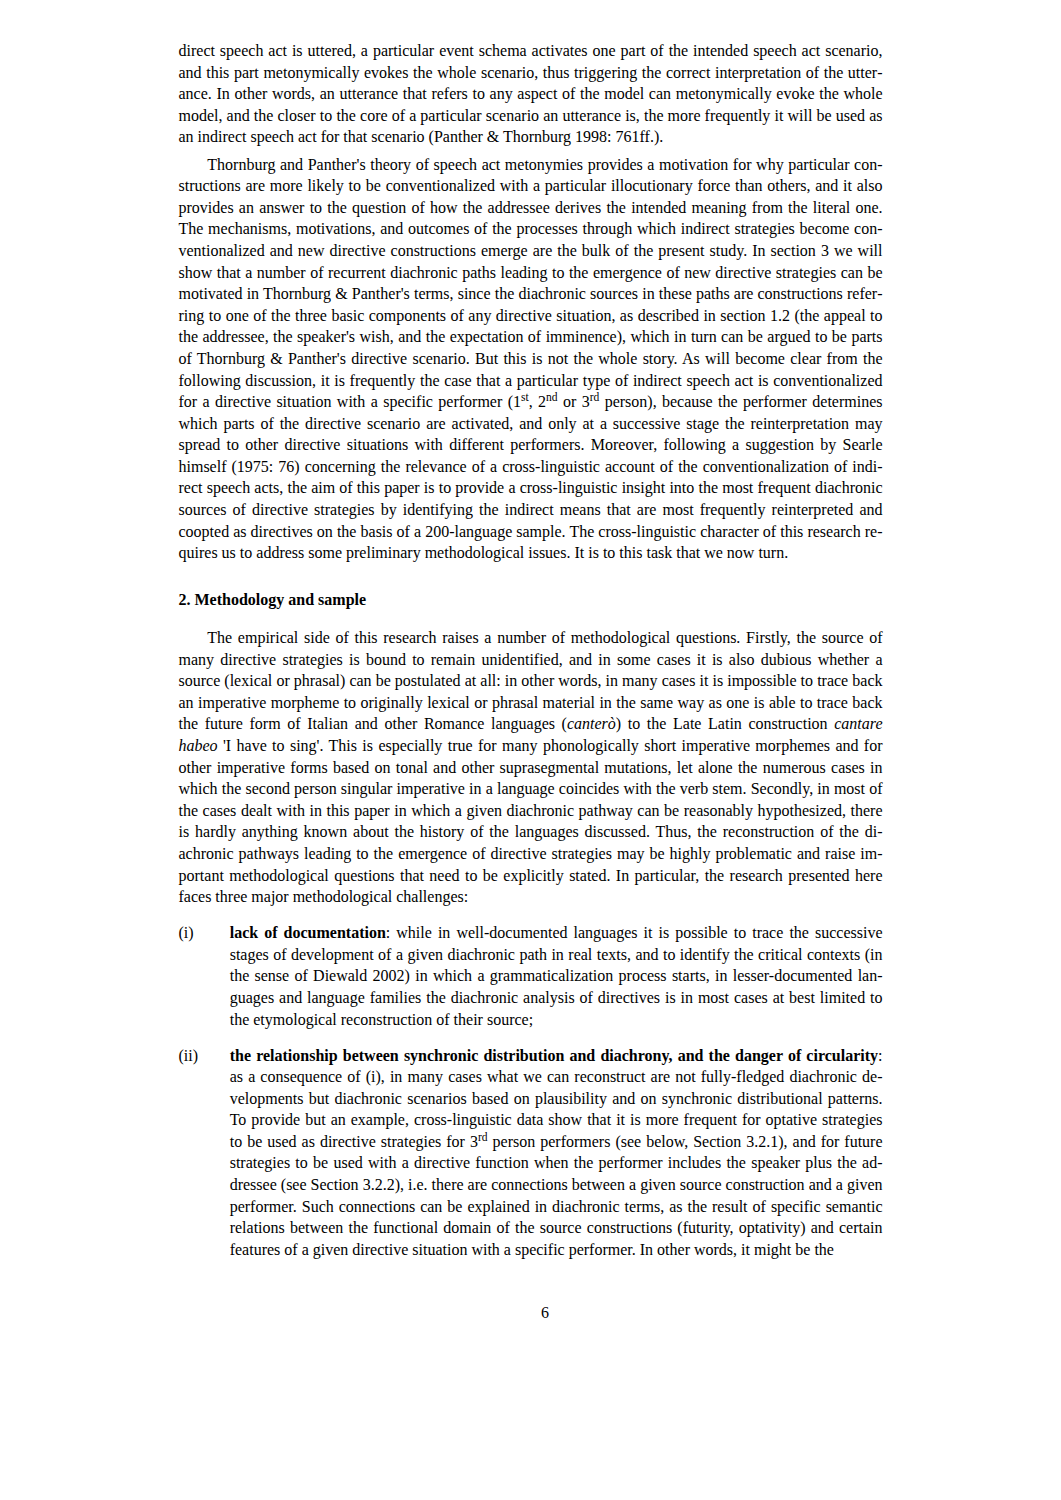direct speech act is uttered, a particular event schema activates one part of the intended speech act scenario, and this part metonymically evokes the whole scenario, thus triggering the correct interpretation of the utterance. In other words, an utterance that refers to any aspect of the model can metonymically evoke the whole model, and the closer to the core of a particular scenario an utterance is, the more frequently it will be used as an indirect speech act for that scenario (Panther & Thornburg 1998: 761ff.).
Thornburg and Panther's theory of speech act metonymies provides a motivation for why particular constructions are more likely to be conventionalized with a particular illocutionary force than others, and it also provides an answer to the question of how the addressee derives the intended meaning from the literal one. The mechanisms, motivations, and outcomes of the processes through which indirect strategies become conventionalized and new directive constructions emerge are the bulk of the present study. In section 3 we will show that a number of recurrent diachronic paths leading to the emergence of new directive strategies can be motivated in Thornburg & Panther's terms, since the diachronic sources in these paths are constructions referring to one of the three basic components of any directive situation, as described in section 1.2 (the appeal to the addressee, the speaker's wish, and the expectation of imminence), which in turn can be argued to be parts of Thornburg & Panther's directive scenario. But this is not the whole story. As will become clear from the following discussion, it is frequently the case that a particular type of indirect speech act is conventionalized for a directive situation with a specific performer (1st, 2nd or 3rd person), because the performer determines which parts of the directive scenario are activated, and only at a successive stage the reinterpretation may spread to other directive situations with different performers. Moreover, following a suggestion by Searle himself (1975: 76) concerning the relevance of a cross-linguistic account of the conventionalization of indirect speech acts, the aim of this paper is to provide a cross-linguistic insight into the most frequent diachronic sources of directive strategies by identifying the indirect means that are most frequently reinterpreted and coopted as directives on the basis of a 200-language sample. The cross-linguistic character of this research requires us to address some preliminary methodological issues. It is to this task that we now turn.
2. Methodology and sample
The empirical side of this research raises a number of methodological questions. Firstly, the source of many directive strategies is bound to remain unidentified, and in some cases it is also dubious whether a source (lexical or phrasal) can be postulated at all: in other words, in many cases it is impossible to trace back an imperative morpheme to originally lexical or phrasal material in the same way as one is able to trace back the future form of Italian and other Romance languages (canterò) to the Late Latin construction cantare habeo 'I have to sing'. This is especially true for many phonologically short imperative morphemes and for other imperative forms based on tonal and other suprasegmental mutations, let alone the numerous cases in which the second person singular imperative in a language coincides with the verb stem. Secondly, in most of the cases dealt with in this paper in which a given diachronic pathway can be reasonably hypothesized, there is hardly anything known about the history of the languages discussed. Thus, the reconstruction of the diachronic pathways leading to the emergence of directive strategies may be highly problematic and raise important methodological questions that need to be explicitly stated. In particular, the research presented here faces three major methodological challenges:
(i)
lack of documentation: while in well-documented languages it is possible to trace the successive stages of development of a given diachronic path in real texts, and to identify the critical contexts (in the sense of Diewald 2002) in which a grammaticalization process starts, in lesser-documented languages and language families the diachronic analysis of directives is in most cases at best limited to the etymological reconstruction of their source;
(ii)
the relationship between synchronic distribution and diachrony, and the danger of circularity: as a consequence of (i), in many cases what we can reconstruct are not fully-fledged diachronic developments but diachronic scenarios based on plausibility and on synchronic distributional patterns. To provide but an example, cross-linguistic data show that it is more frequent for optative strategies to be used as directive strategies for 3rd person performers (see below, Section 3.2.1), and for future strategies to be used with a directive function when the performer includes the speaker plus the addressee (see Section 3.2.2), i.e. there are connections between a given source construction and a given performer. Such connections can be explained in diachronic terms, as the result of specific semantic relations between the functional domain of the source constructions (futurity, optativity) and certain features of a given directive situation with a specific performer. In other words, it might be the
6